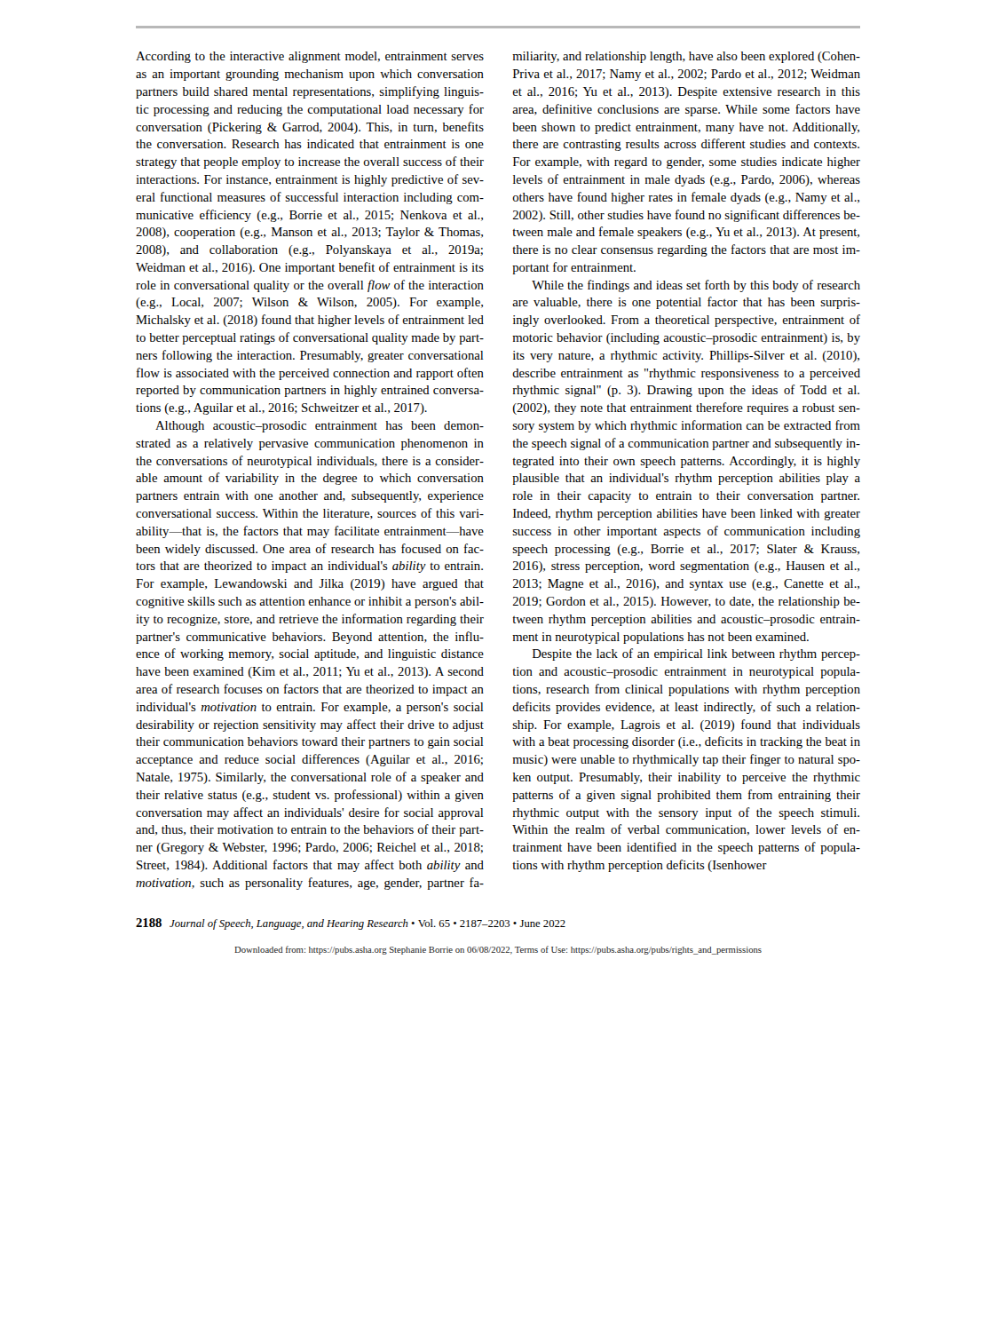According to the interactive alignment model, entrainment serves as an important grounding mechanism upon which conversation partners build shared mental representations, simplifying linguistic processing and reducing the computational load necessary for conversation (Pickering & Garrod, 2004). This, in turn, benefits the conversation. Research has indicated that entrainment is one strategy that people employ to increase the overall success of their interactions. For instance, entrainment is highly predictive of several functional measures of successful interaction including communicative efficiency (e.g., Borrie et al., 2015; Nenkova et al., 2008), cooperation (e.g., Manson et al., 2013; Taylor & Thomas, 2008), and collaboration (e.g., Polyanskaya et al., 2019a; Weidman et al., 2016). One important benefit of entrainment is its role in conversational quality or the overall flow of the interaction (e.g., Local, 2007; Wilson & Wilson, 2005). For example, Michalsky et al. (2018) found that higher levels of entrainment led to better perceptual ratings of conversational quality made by partners following the interaction. Presumably, greater conversational flow is associated with the perceived connection and rapport often reported by communication partners in highly entrained conversations (e.g., Aguilar et al., 2016; Schweitzer et al., 2017).
Although acoustic–prosodic entrainment has been demonstrated as a relatively pervasive communication phenomenon in the conversations of neurotypical individuals, there is a considerable amount of variability in the degree to which conversation partners entrain with one another and, subsequently, experience conversational success. Within the literature, sources of this variability—that is, the factors that may facilitate entrainment—have been widely discussed. One area of research has focused on factors that are theorized to impact an individual's ability to entrain. For example, Lewandowski and Jilka (2019) have argued that cognitive skills such as attention enhance or inhibit a person's ability to recognize, store, and retrieve the information regarding their partner's communicative behaviors. Beyond attention, the influence of working memory, social aptitude, and linguistic distance have been examined (Kim et al., 2011; Yu et al., 2013). A second area of research focuses on factors that are theorized to impact an individual's motivation to entrain. For example, a person's social desirability or rejection sensitivity may affect their drive to adjust their communication behaviors toward their partners to gain social acceptance and reduce social differences (Aguilar et al., 2016; Natale, 1975). Similarly, the conversational role of a speaker and their relative status (e.g., student vs. professional) within a given conversation may affect an individuals' desire for social approval and, thus, their motivation to entrain to the behaviors of their partner (Gregory & Webster, 1996; Pardo, 2006; Reichel et al., 2018; Street, 1984). Additional factors that may affect both ability and motivation, such as personality features, age, gender, partner familiarity, and relationship length, have also been explored (Cohen-Priva et al., 2017; Namy et al., 2002; Pardo et al., 2012; Weidman et al., 2016; Yu et al., 2013). Despite extensive research in this area, definitive conclusions are sparse. While some factors have been shown to predict entrainment, many have not. Additionally, there are contrasting results across different studies and contexts. For example, with regard to gender, some studies indicate higher levels of entrainment in male dyads (e.g., Pardo, 2006), whereas others have found higher rates in female dyads (e.g., Namy et al., 2002). Still, other studies have found no significant differences between male and female speakers (e.g., Yu et al., 2013). At present, there is no clear consensus regarding the factors that are most important for entrainment.
While the findings and ideas set forth by this body of research are valuable, there is one potential factor that has been surprisingly overlooked. From a theoretical perspective, entrainment of motoric behavior (including acoustic–prosodic entrainment) is, by its very nature, a rhythmic activity. Phillips-Silver et al. (2010), describe entrainment as "rhythmic responsiveness to a perceived rhythmic signal" (p. 3). Drawing upon the ideas of Todd et al. (2002), they note that entrainment therefore requires a robust sensory system by which rhythmic information can be extracted from the speech signal of a communication partner and subsequently integrated into their own speech patterns. Accordingly, it is highly plausible that an individual's rhythm perception abilities play a role in their capacity to entrain to their conversation partner. Indeed, rhythm perception abilities have been linked with greater success in other important aspects of communication including speech processing (e.g., Borrie et al., 2017; Slater & Krauss, 2016), stress perception, word segmentation (e.g., Hausen et al., 2013; Magne et al., 2016), and syntax use (e.g., Canette et al., 2019; Gordon et al., 2015). However, to date, the relationship between rhythm perception abilities and acoustic–prosodic entrainment in neurotypical populations has not been examined.
Despite the lack of an empirical link between rhythm perception and acoustic–prosodic entrainment in neurotypical populations, research from clinical populations with rhythm perception deficits provides evidence, at least indirectly, of such a relationship. For example, Lagrois et al. (2019) found that individuals with a beat processing disorder (i.e., deficits in tracking the beat in music) were unable to rhythmically tap their finger to natural spoken output. Presumably, their inability to perceive the rhythmic patterns of a given signal prohibited them from entraining their rhythmic output with the sensory input of the speech stimuli. Within the realm of verbal communication, lower levels of entrainment have been identified in the speech patterns of populations with rhythm perception deficits (Isenhower
2188 Journal of Speech, Language, and Hearing Research • Vol. 65 • 2187–2203 • June 2022
Downloaded from: https://pubs.asha.org Stephanie Borrie on 06/08/2022, Terms of Use: https://pubs.asha.org/pubs/rights_and_permissions